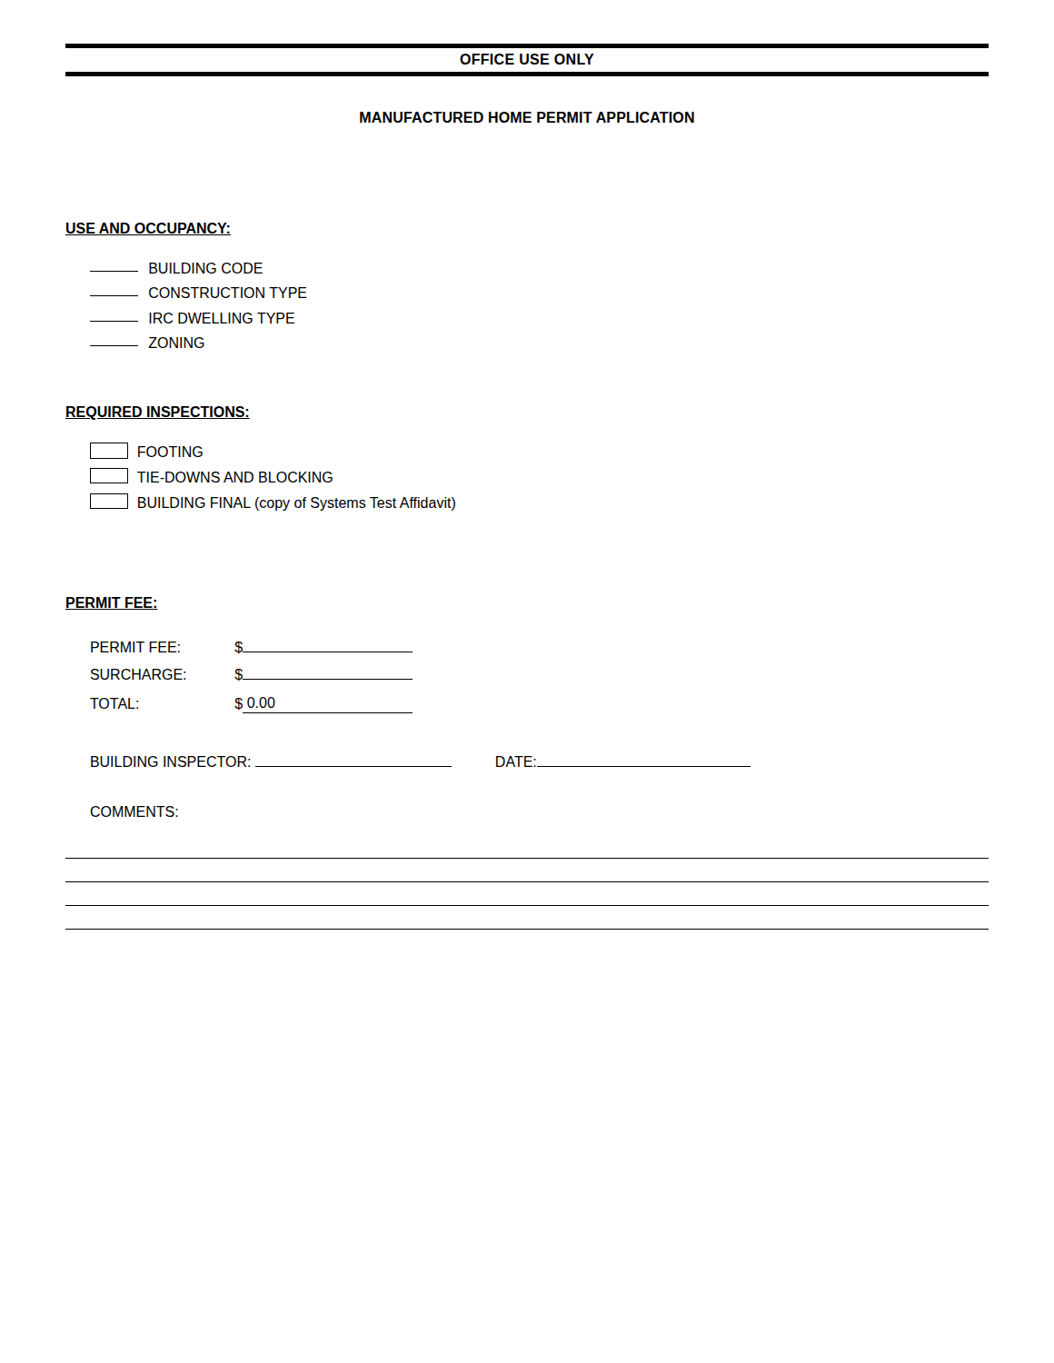OFFICE USE ONLY
MANUFACTURED HOME PERMIT APPLICATION
USE AND OCCUPANCY:
BUILDING CODE
CONSTRUCTION TYPE
IRC DWELLING TYPE
ZONING
REQUIRED INSPECTIONS:
FOOTING
TIE-DOWNS AND BLOCKING
BUILDING FINAL (copy of Systems Test Affidavit)
PERMIT FEE:
| PERMIT FEE: | $ | |
| SURCHARGE: | $ | |
| TOTAL: | $ | 0.00 |
BUILDING INSPECTOR: DATE:
COMMENTS: